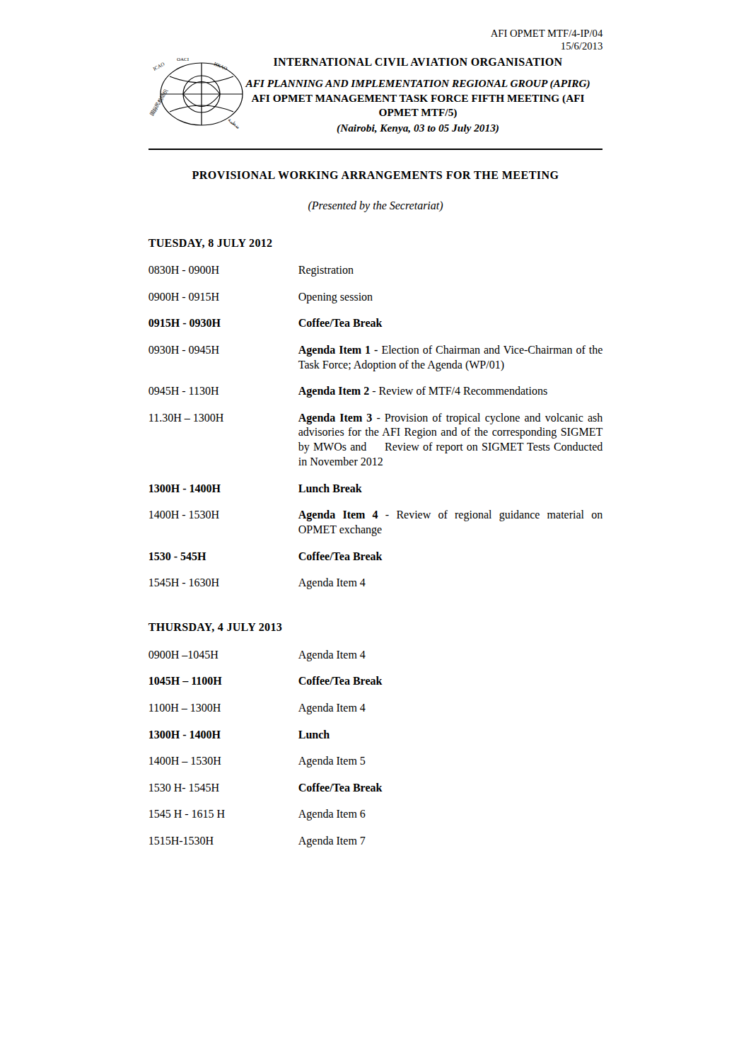AFI OPMET MTF/4-IP/04
15/6/2013
ICAO OACI ИКАО 国际民航组织 منظمة
INTERNATIONAL CIVIL AVIATION ORGANISATION
AFI PLANNING AND IMPLEMENTATION REGIONAL GROUP (APIRG)
AFI OPMET MANAGEMENT TASK FORCE FIFTH MEETING (AFI OPMET MTF/5)
(Nairobi, Kenya, 03 to 05 July 2013)
PROVISIONAL WORKING ARRANGEMENTS FOR THE MEETING
(Presented by the Secretariat)
TUESDAY, 8 JULY 2012
| 0830H - 0900H | Registration |
| 0900H - 0915H | Opening session |
| 0915H - 0930H | Coffee/Tea Break |
| 0930H - 0945H | Agenda Item 1 - Election of Chairman and Vice-Chairman of the Task Force; Adoption of the Agenda (WP/01) |
| 0945H - 1130H | Agenda Item 2 - Review of MTF/4 Recommendations |
| 11.30H – 1300H | Agenda Item 3 - Provision of tropical cyclone and volcanic ash advisories for the AFI Region and of the corresponding SIGMET by MWOs and Review of report on SIGMET Tests Conducted in November 2012 |
| 1300H - 1400H | Lunch Break |
| 1400H - 1530H | Agenda Item 4 - Review of regional guidance material on OPMET exchange |
| 1530 - 545H | Coffee/Tea Break |
| 1545H - 1630H | Agenda Item 4 |
THURSDAY, 4 JULY 2013
| 0900H –1045H | Agenda Item 4 |
| 1045H – 1100H | Coffee/Tea Break |
| 1100H – 1300H | Agenda Item 4 |
| 1300H - 1400H | Lunch |
| 1400H – 1530H | Agenda Item 5 |
| 1530 H- 1545H | Coffee/Tea Break |
| 1545 H - 1615 H | Agenda Item 6 |
| 1515H-1530H | Agenda Item 7 |